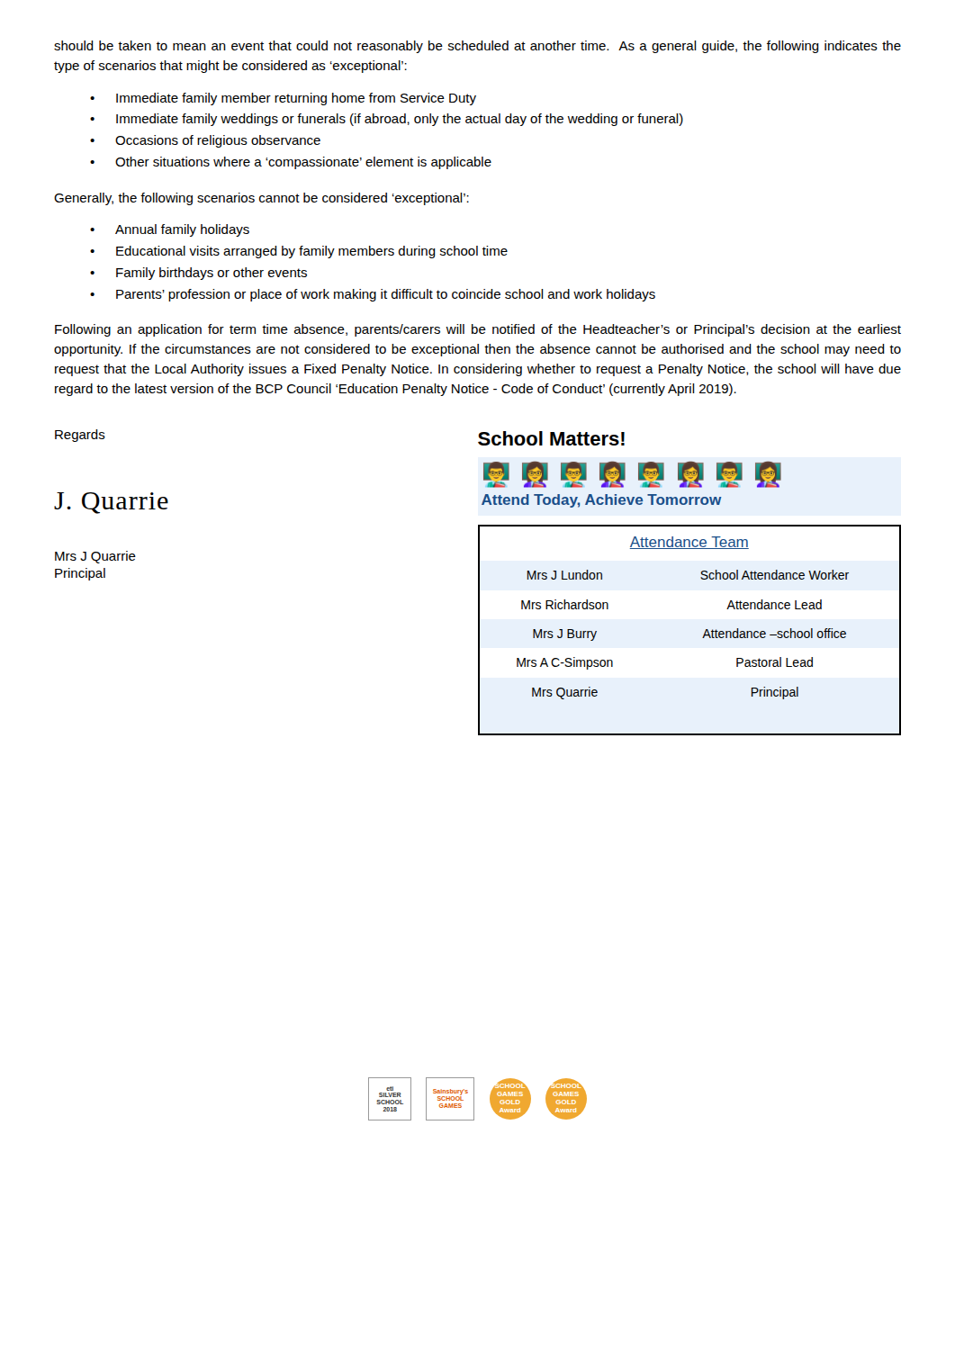should be taken to mean an event that could not reasonably be scheduled at another time. As a general guide, the following indicates the type of scenarios that might be considered as ‘exceptional’:
Immediate family member returning home from Service Duty
Immediate family weddings or funerals (if abroad, only the actual day of the wedding or funeral)
Occasions of religious observance
Other situations where a ‘compassionate’ element is applicable
Generally, the following scenarios cannot be considered ‘exceptional’:
Annual family holidays
Educational visits arranged by family members during school time
Family birthdays or other events
Parents’ profession or place of work making it difficult to coincide school and work holidays
Following an application for term time absence, parents/carers will be notified of the Headteacher’s or Principal’s decision at the earliest opportunity. If the circumstances are not considered to be exceptional then the absence cannot be authorised and the school may need to request that the Local Authority issues a Fixed Penalty Notice. In considering whether to request a Penalty Notice, the school will have due regard to the latest version of the BCP Council ‘Education Penalty Notice - Code of Conduct’ (currently April 2019).
Regards
J. Quarrie
Mrs J Quarrie
Principal
School Matters!
👨‍🏫 👩‍🏫 👨‍🏫 👩‍🏫 👨‍🏫 👩‍🏫 👨‍🏫 👩‍🏫
Attend Today, Achieve Tomorrow
| Attendance Team |
| Mrs J Lundon | School Attendance Worker |
| Mrs Richardson | Attendance Lead |
| Mrs J Burry | Attendance –school office |
| Mrs A C-Simpson | Pastoral Lead |
| Mrs Quarrie | Principal |
eti
SILVER
SCHOOL
2018 Sainsbury's
SCHOOL
GAMES SCHOOL
GAMES
GOLD
Award SCHOOL
GAMES
GOLD
Award